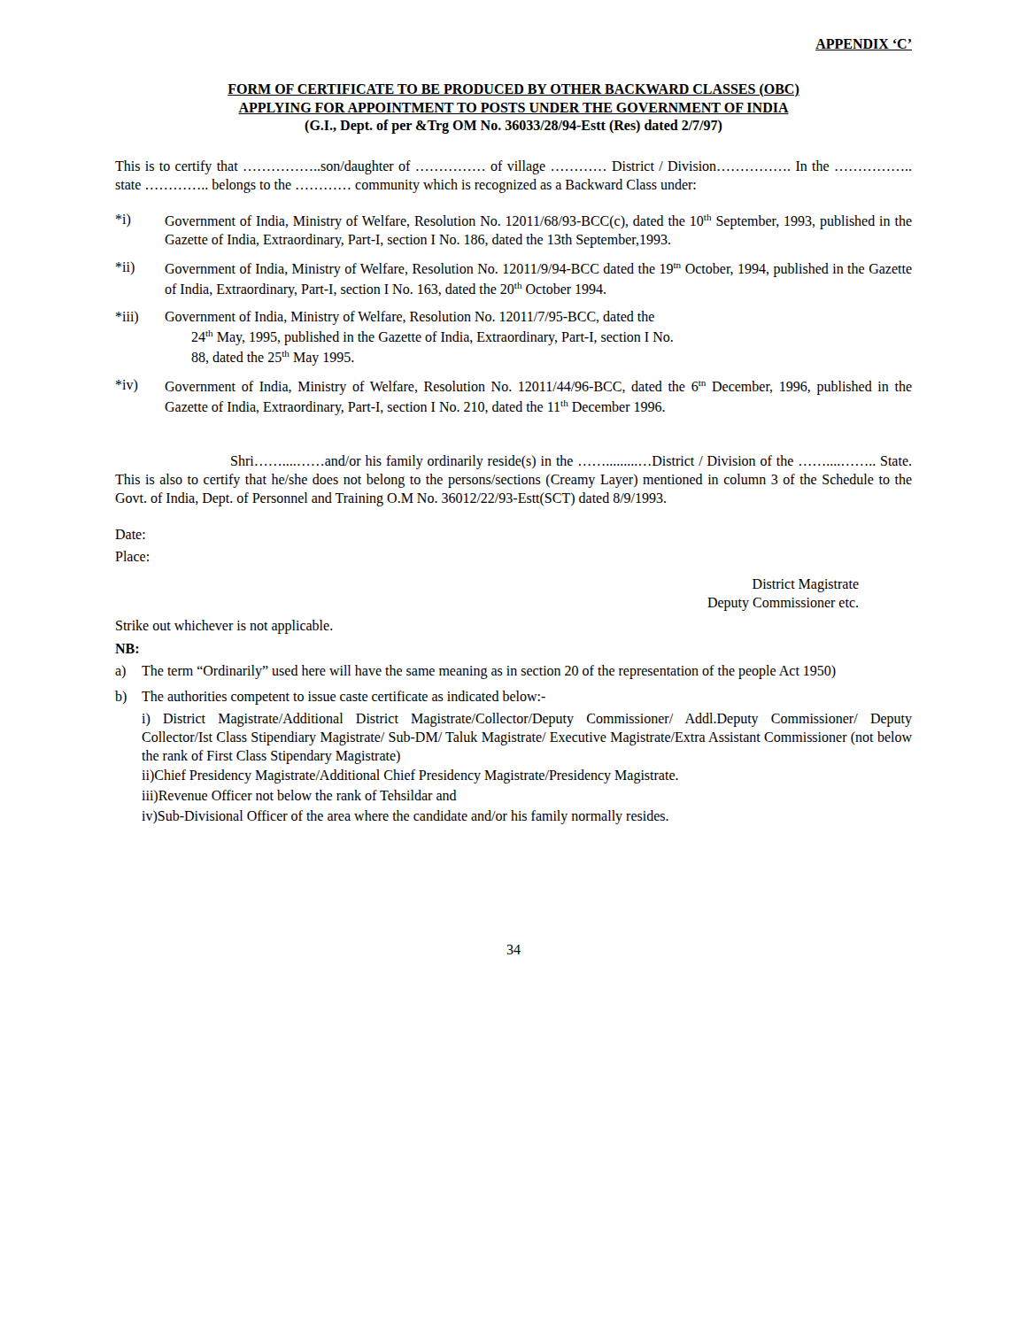APPENDIX ‘C’
FORM OF CERTIFICATE TO BE PRODUCED BY OTHER BACKWARD CLASSES (OBC)
APPLYING FOR APPOINTMENT TO POSTS UNDER THE GOVERNMENT OF INDIA
(G.I., Dept. of per &Trg OM No. 36033/28/94-Estt (Res) dated 2/7/97)
This is to certify that ……………..son/daughter of …………… of village ………… District / Division……………. In the …………….. state ………….. belongs to the ………… community which is recognized as a Backward Class under:
| *i) | Government of India, Ministry of Welfare, Resolution No. 12011/68/93-BCC(c), dated the 10 th September, 1993, published in the Gazette of India, Extraordinary, Part-I, section I No. 186, dated the 13th September,1993. |
| *ii) | Government of India, Ministry of Welfare, Resolution No. 12011/9/94-BCC dated the 19 tn October, 1994, published in the Gazette of India, Extraordinary, Part-I, section I No. 163, dated the 20 th October 1994. |
| *iii) | Government of India, Ministry of Welfare, Resolution No. 12011/7/95-BCC, dated the 24 th May, 1995, published in the Gazette of India, Extraordinary, Part-I, section I No. 88, dated the 25 th May 1995. |
| *iv) | Government of India, Ministry of Welfare, Resolution No. 12011/44/96-BCC, dated the 6 tn December, 1996, published in the Gazette of India, Extraordinary, Part-I, section I No. 210, dated the 11 th December 1996. |
Shri……....……and/or his family ordinarily reside(s) in the …….........…District / Division of the ……....…….. State. This is also to certify that he/she does not belong to the persons/sections (Creamy Layer) mentioned in column 3 of the Schedule to the Govt. of India, Dept. of Personnel and Training O.M No. 36012/22/93-Estt(SCT) dated 8/9/1993.
Date:
Place:
District Magistrate
Deputy Commissioner etc.
Strike out whichever is not applicable.
NB:
| a) | The term “Ordinarily” used here will have the same meaning as in section 20 of the representation of the people Act 1950) |
| b) | The authorities competent to issue caste certificate as indicated below:- i) District Magistrate/Additional District Magistrate/Collector/Deputy Commissioner/ Addl.Deputy Commissioner/ Deputy Collector/Ist Class Stipendiary Magistrate/ Sub-DM/ Taluk Magistrate/ Executive Magistrate/Extra Assistant Commissioner (not below the rank of First Class Stipendary Magistrate) ii)Chief Presidency Magistrate/Additional Chief Presidency Magistrate/Presidency Magistrate. iii)Revenue Officer not below the rank of Tehsildar and iv)Sub-Divisional Officer of the area where the candidate and/or his family normally resides. |
34